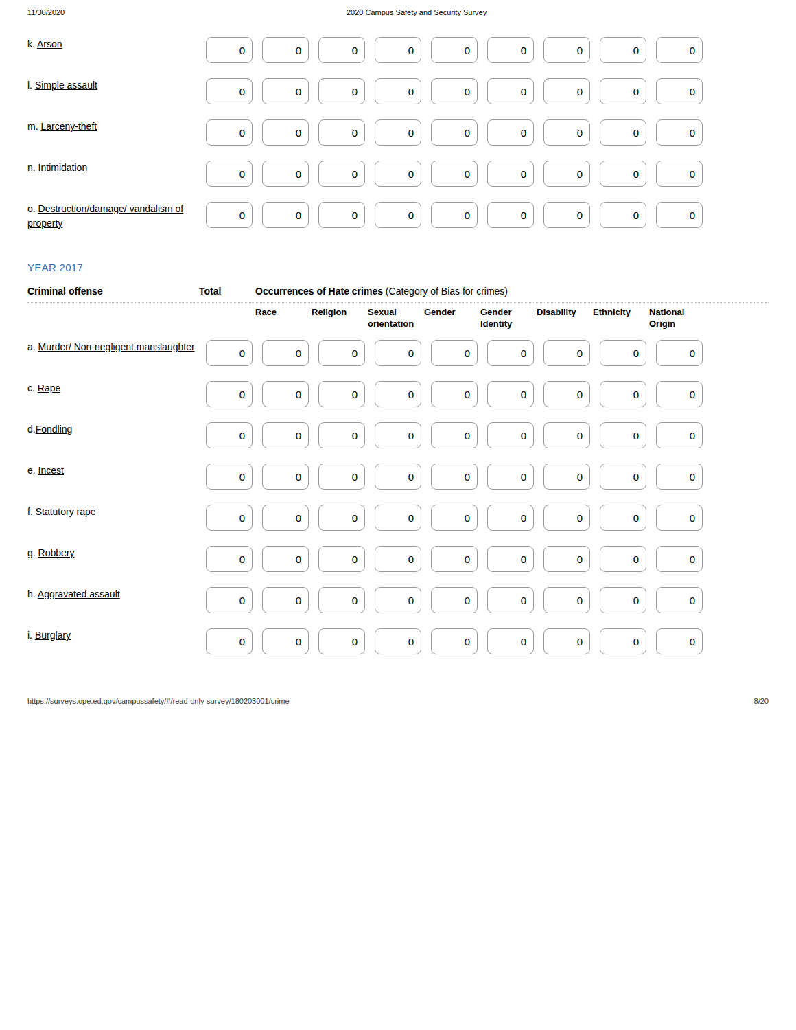11/30/2020
2020 Campus Safety and Security Survey
k. Arson
0
0
0
0
0
0
0
0
0
l. Simple assault
0
0
0
0
0
0
0
0
0
m. Larceny-theft
0
0
0
0
0
0
0
0
0
n. Intimidation
0
0
0
0
0
0
0
0
0
o. Destruction/damage/ vandalism of property
0
0
0
0
0
0
0
0
0
YEAR 2017
Criminal offense
Total
Occurrences of Hate crimes (Category of Bias for crimes)
Race
Religion
Sexual orientation
Gender
Gender Identity
Disability
Ethnicity
National Origin
a. Murder/ Non-negligent manslaughter
0
0
0
0
0
0
0
0
0
c. Rape
0
0
0
0
0
0
0
0
0
d.Fondling
0
0
0
0
0
0
0
0
0
e. Incest
0
0
0
0
0
0
0
0
0
f. Statutory rape
0
0
0
0
0
0
0
0
0
g. Robbery
0
0
0
0
0
0
0
0
0
h. Aggravated assault
0
0
0
0
0
0
0
0
0
i. Burglary
0
0
0
0
0
0
0
0
0
https://surveys.ope.ed.gov/campussafety/#/read-only-survey/180203001/crime
8/20